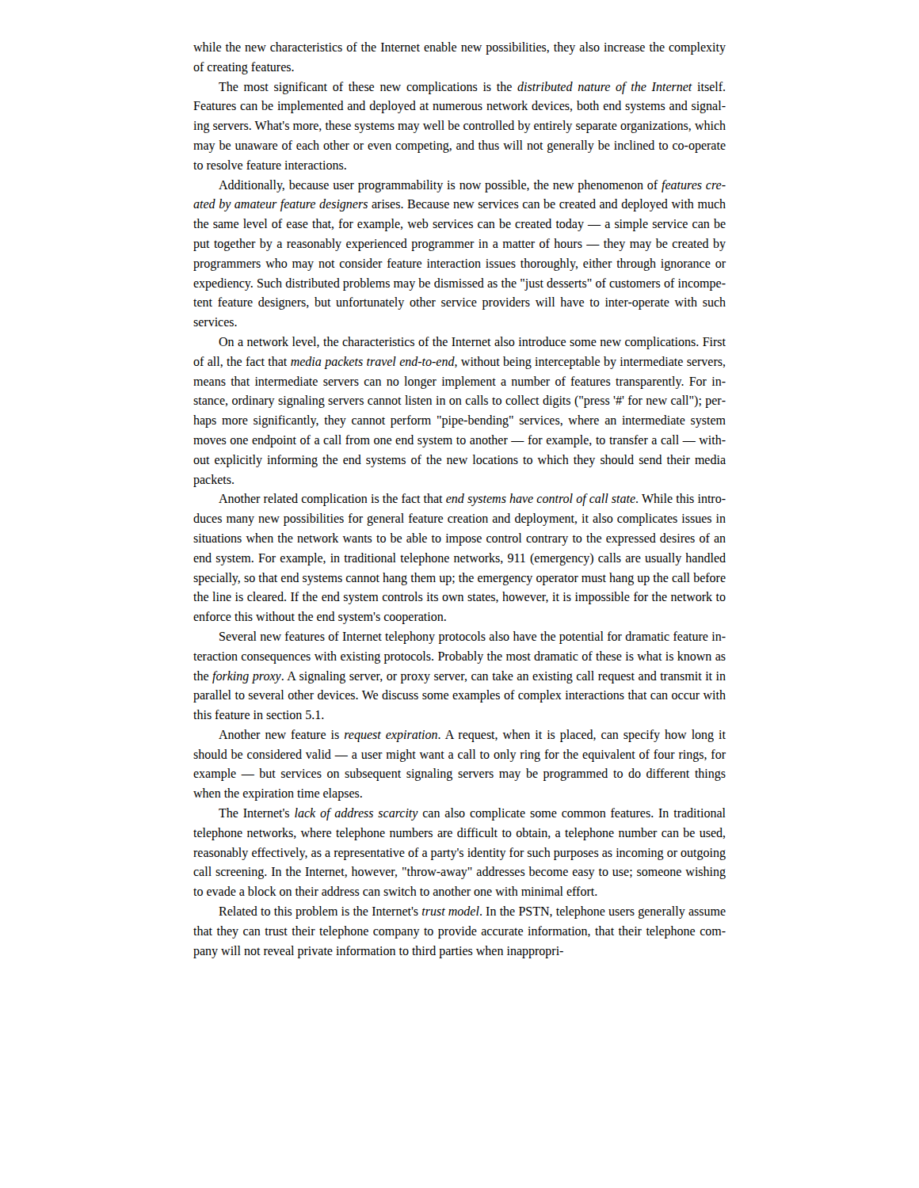while the new characteristics of the Internet enable new possibilities, they also increase the complexity of creating features.
The most significant of these new complications is the distributed nature of the Internet itself. Features can be implemented and deployed at numerous network devices, both end systems and signaling servers. What's more, these systems may well be controlled by entirely separate organizations, which may be unaware of each other or even competing, and thus will not generally be inclined to co-operate to resolve feature interactions.
Additionally, because user programmability is now possible, the new phenomenon of features created by amateur feature designers arises. Because new services can be created and deployed with much the same level of ease that, for example, web services can be created today — a simple service can be put together by a reasonably experienced programmer in a matter of hours — they may be created by programmers who may not consider feature interaction issues thoroughly, either through ignorance or expediency. Such distributed problems may be dismissed as the "just desserts" of customers of incompetent feature designers, but unfortunately other service providers will have to inter-operate with such services.
On a network level, the characteristics of the Internet also introduce some new complications. First of all, the fact that media packets travel end-to-end, without being interceptable by intermediate servers, means that intermediate servers can no longer implement a number of features transparently. For instance, ordinary signaling servers cannot listen in on calls to collect digits ("press '#' for new call"); perhaps more significantly, they cannot perform "pipe-bending" services, where an intermediate system moves one endpoint of a call from one end system to another — for example, to transfer a call — without explicitly informing the end systems of the new locations to which they should send their media packets.
Another related complication is the fact that end systems have control of call state. While this introduces many new possibilities for general feature creation and deployment, it also complicates issues in situations when the network wants to be able to impose control contrary to the expressed desires of an end system. For example, in traditional telephone networks, 911 (emergency) calls are usually handled specially, so that end systems cannot hang them up; the emergency operator must hang up the call before the line is cleared. If the end system controls its own states, however, it is impossible for the network to enforce this without the end system's cooperation.
Several new features of Internet telephony protocols also have the potential for dramatic feature interaction consequences with existing protocols. Probably the most dramatic of these is what is known as the forking proxy. A signaling server, or proxy server, can take an existing call request and transmit it in parallel to several other devices. We discuss some examples of complex interactions that can occur with this feature in section 5.1.
Another new feature is request expiration. A request, when it is placed, can specify how long it should be considered valid — a user might want a call to only ring for the equivalent of four rings, for example — but services on subsequent signaling servers may be programmed to do different things when the expiration time elapses.
The Internet's lack of address scarcity can also complicate some common features. In traditional telephone networks, where telephone numbers are difficult to obtain, a telephone number can be used, reasonably effectively, as a representative of a party's identity for such purposes as incoming or outgoing call screening. In the Internet, however, "throw-away" addresses become easy to use; someone wishing to evade a block on their address can switch to another one with minimal effort.
Related to this problem is the Internet's trust model. In the PSTN, telephone users generally assume that they can trust their telephone company to provide accurate information, that their telephone company will not reveal private information to third parties when inappropri-